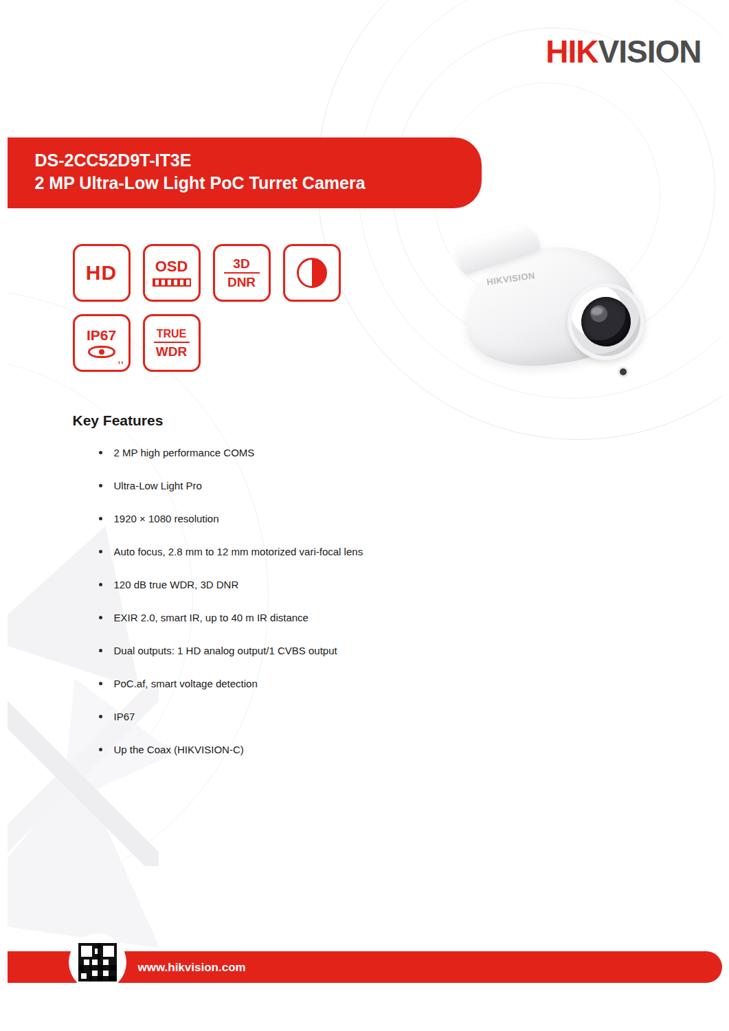HIK VISION
DS-2CC52D9T-IT3E
2 MP Ultra-Low Light PoC Turret Camera
HD
OSD
3D
DNR
IP67
,,
TRUE
WDR
HIKVISION
Key Features
2 MP high performance COMS
Ultra-Low Light Pro
1920 × 1080 resolution
Auto focus, 2.8 mm to 12 mm motorized vari-focal lens
120 dB true WDR, 3D DNR
EXIR 2.0, smart IR, up to 40 m IR distance
Dual outputs: 1 HD analog output/1 CVBS output
PoC.af, smart voltage detection
IP67
Up the Coax (HIKVISION-C)
www.hikvision.com